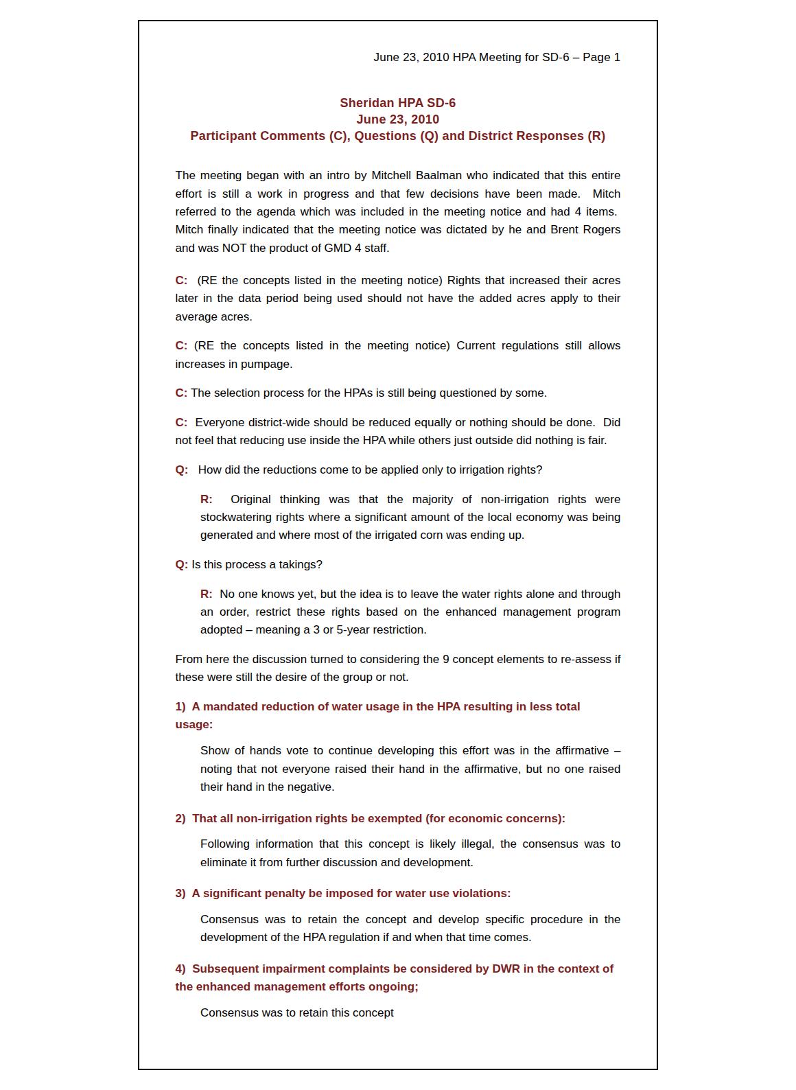June 23, 2010 HPA Meeting for SD-6 – Page 1
Sheridan HPA SD-6
June 23, 2010
Participant Comments (C), Questions (Q) and District Responses (R)
The meeting began with an intro by Mitchell Baalman who indicated that this entire effort is still a work in progress and that few decisions have been made. Mitch referred to the agenda which was included in the meeting notice and had 4 items. Mitch finally indicated that the meeting notice was dictated by he and Brent Rogers and was NOT the product of GMD 4 staff.
C: (RE the concepts listed in the meeting notice) Rights that increased their acres later in the data period being used should not have the added acres apply to their average acres.
C: (RE the concepts listed in the meeting notice) Current regulations still allows increases in pumpage.
C: The selection process for the HPAs is still being questioned by some.
C: Everyone district-wide should be reduced equally or nothing should be done. Did not feel that reducing use inside the HPA while others just outside did nothing is fair.
Q: How did the reductions come to be applied only to irrigation rights?
R: Original thinking was that the majority of non-irrigation rights were stockwatering rights where a significant amount of the local economy was being generated and where most of the irrigated corn was ending up.
Q: Is this process a takings?
R: No one knows yet, but the idea is to leave the water rights alone and through an order, restrict these rights based on the enhanced management program adopted – meaning a 3 or 5-year restriction.
From here the discussion turned to considering the 9 concept elements to re-assess if these were still the desire of the group or not.
1) A mandated reduction of water usage in the HPA resulting in less total usage:
Show of hands vote to continue developing this effort was in the affirmative – noting that not everyone raised their hand in the affirmative, but no one raised their hand in the negative.
2) That all non-irrigation rights be exempted (for economic concerns):
Following information that this concept is likely illegal, the consensus was to eliminate it from further discussion and development.
3) A significant penalty be imposed for water use violations:
Consensus was to retain the concept and develop specific procedure in the development of the HPA regulation if and when that time comes.
4) Subsequent impairment complaints be considered by DWR in the context of the enhanced management efforts ongoing;
Consensus was to retain this concept